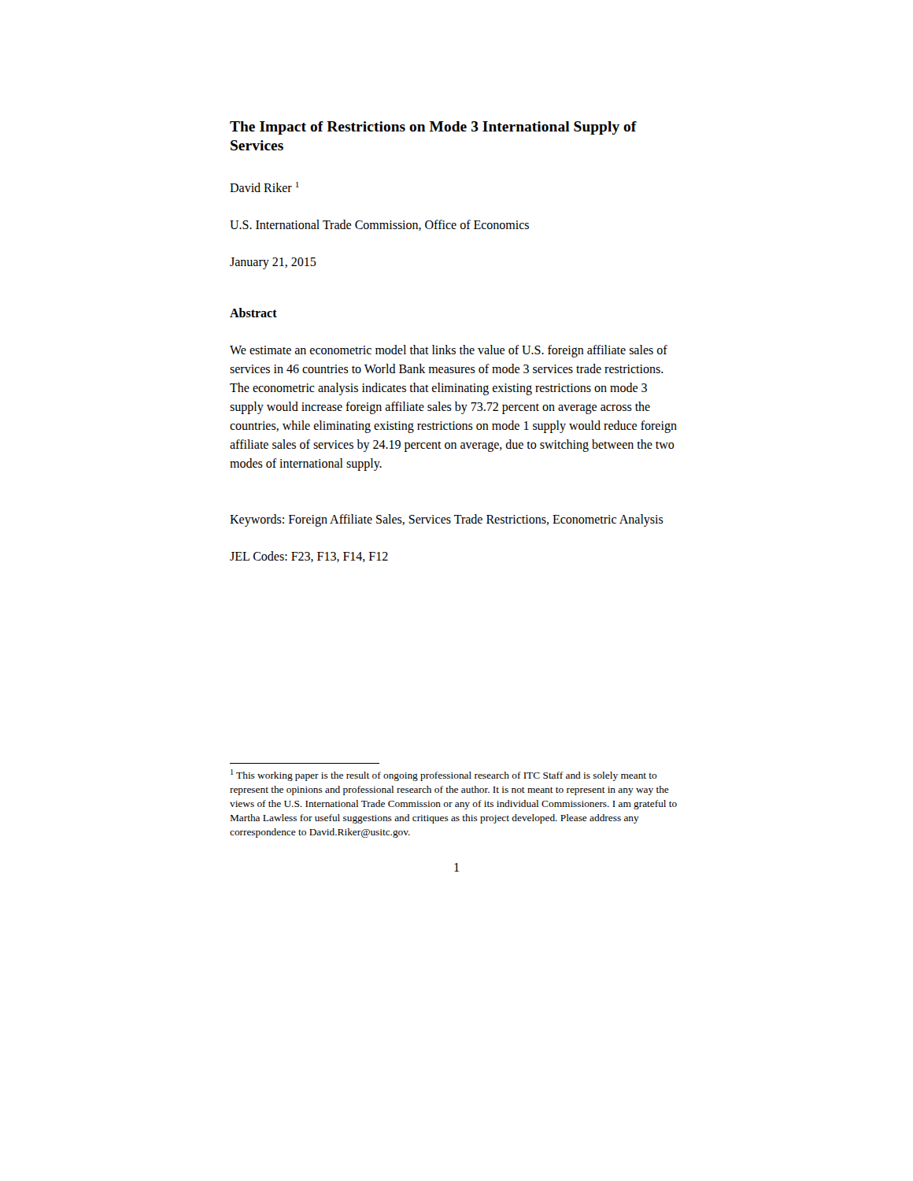The Impact of Restrictions on Mode 3 International Supply of Services
David Riker 1
U.S. International Trade Commission, Office of Economics
January 21, 2015
Abstract
We estimate an econometric model that links the value of U.S. foreign affiliate sales of services in 46 countries to World Bank measures of mode 3 services trade restrictions. The econometric analysis indicates that eliminating existing restrictions on mode 3 supply would increase foreign affiliate sales by 73.72 percent on average across the countries, while eliminating existing restrictions on mode 1 supply would reduce foreign affiliate sales of services by 24.19 percent on average, due to switching between the two modes of international supply.
Keywords: Foreign Affiliate Sales, Services Trade Restrictions, Econometric Analysis
JEL Codes: F23, F13, F14, F12
1 This working paper is the result of ongoing professional research of ITC Staff and is solely meant to represent the opinions and professional research of the author. It is not meant to represent in any way the views of the U.S. International Trade Commission or any of its individual Commissioners. I am grateful to Martha Lawless for useful suggestions and critiques as this project developed. Please address any correspondence to David.Riker@usitc.gov.
1